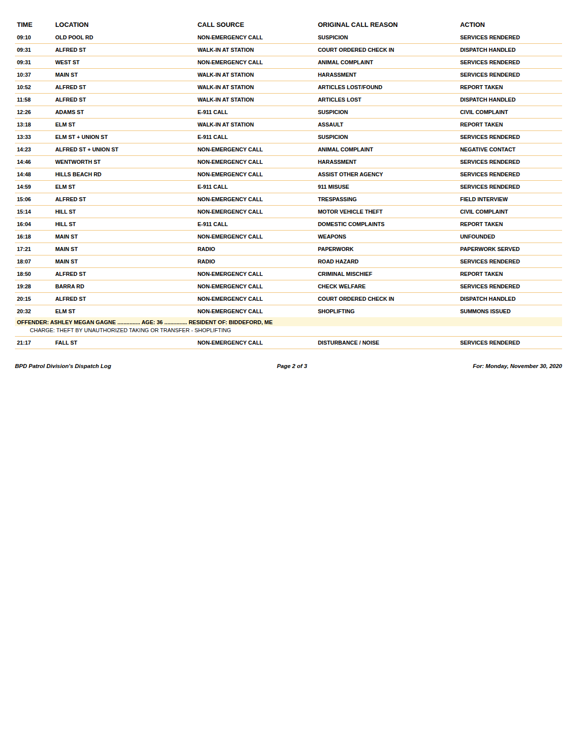| TIME | LOCATION | CALL SOURCE | ORIGINAL CALL REASON | ACTION |
| --- | --- | --- | --- | --- |
| 09:10 | OLD POOL RD | NON-EMERGENCY CALL | SUSPICION | SERVICES RENDERED |
| 09:31 | ALFRED ST | WALK-IN AT STATION | COURT ORDERED CHECK IN | DISPATCH HANDLED |
| 09:31 | WEST ST | NON-EMERGENCY CALL | ANIMAL COMPLAINT | SERVICES RENDERED |
| 10:37 | MAIN ST | WALK-IN AT STATION | HARASSMENT | SERVICES RENDERED |
| 10:52 | ALFRED ST | WALK-IN AT STATION | ARTICLES LOST/FOUND | REPORT TAKEN |
| 11:58 | ALFRED ST | WALK-IN AT STATION | ARTICLES LOST | DISPATCH HANDLED |
| 12:26 | ADAMS ST | E-911 CALL | SUSPICION | CIVIL COMPLAINT |
| 13:18 | ELM ST | WALK-IN AT STATION | ASSAULT | REPORT TAKEN |
| 13:33 | ELM ST + UNION ST | E-911 CALL | SUSPICION | SERVICES RENDERED |
| 14:23 | ALFRED ST + UNION ST | NON-EMERGENCY CALL | ANIMAL COMPLAINT | NEGATIVE CONTACT |
| 14:46 | WENTWORTH ST | NON-EMERGENCY CALL | HARASSMENT | SERVICES RENDERED |
| 14:48 | HILLS BEACH RD | NON-EMERGENCY CALL | ASSIST OTHER AGENCY | SERVICES RENDERED |
| 14:59 | ELM ST | E-911 CALL | 911 MISUSE | SERVICES RENDERED |
| 15:06 | ALFRED ST | NON-EMERGENCY CALL | TRESPASSING | FIELD INTERVIEW |
| 15:14 | HILL ST | NON-EMERGENCY CALL | MOTOR VEHICLE THEFT | CIVIL COMPLAINT |
| 16:04 | HILL ST | E-911 CALL | DOMESTIC COMPLAINTS | REPORT TAKEN |
| 16:18 | MAIN ST | NON-EMERGENCY CALL | WEAPONS | UNFOUNDED |
| 17:21 | MAIN ST | RADIO | PAPERWORK | PAPERWORK SERVED |
| 18:07 | MAIN ST | RADIO | ROAD HAZARD | SERVICES RENDERED |
| 18:50 | ALFRED ST | NON-EMERGENCY CALL | CRIMINAL MISCHIEF | REPORT TAKEN |
| 19:28 | BARRA RD | NON-EMERGENCY CALL | CHECK WELFARE | SERVICES RENDERED |
| 20:15 | ALFRED ST | NON-EMERGENCY CALL | COURT ORDERED CHECK IN | DISPATCH HANDLED |
| 20:32 | ELM ST | NON-EMERGENCY CALL | SHOPLIFTING | SUMMONS ISSUED |
| OFFENDER: ASHLEY MEGAN GAGNE ............... AGE: 36 ............... RESIDENT OF: BIDDEFORD, ME |
| CHARGE: THEFT BY UNAUTHORIZED TAKING OR TRANSFER - SHOPLIFTING |
| 21:17 | FALL ST | NON-EMERGENCY CALL | DISTURBANCE / NOISE | SERVICES RENDERED |
BPD Patrol Division's Dispatch Log
Page 2 of 3
For: Monday, November 30, 2020